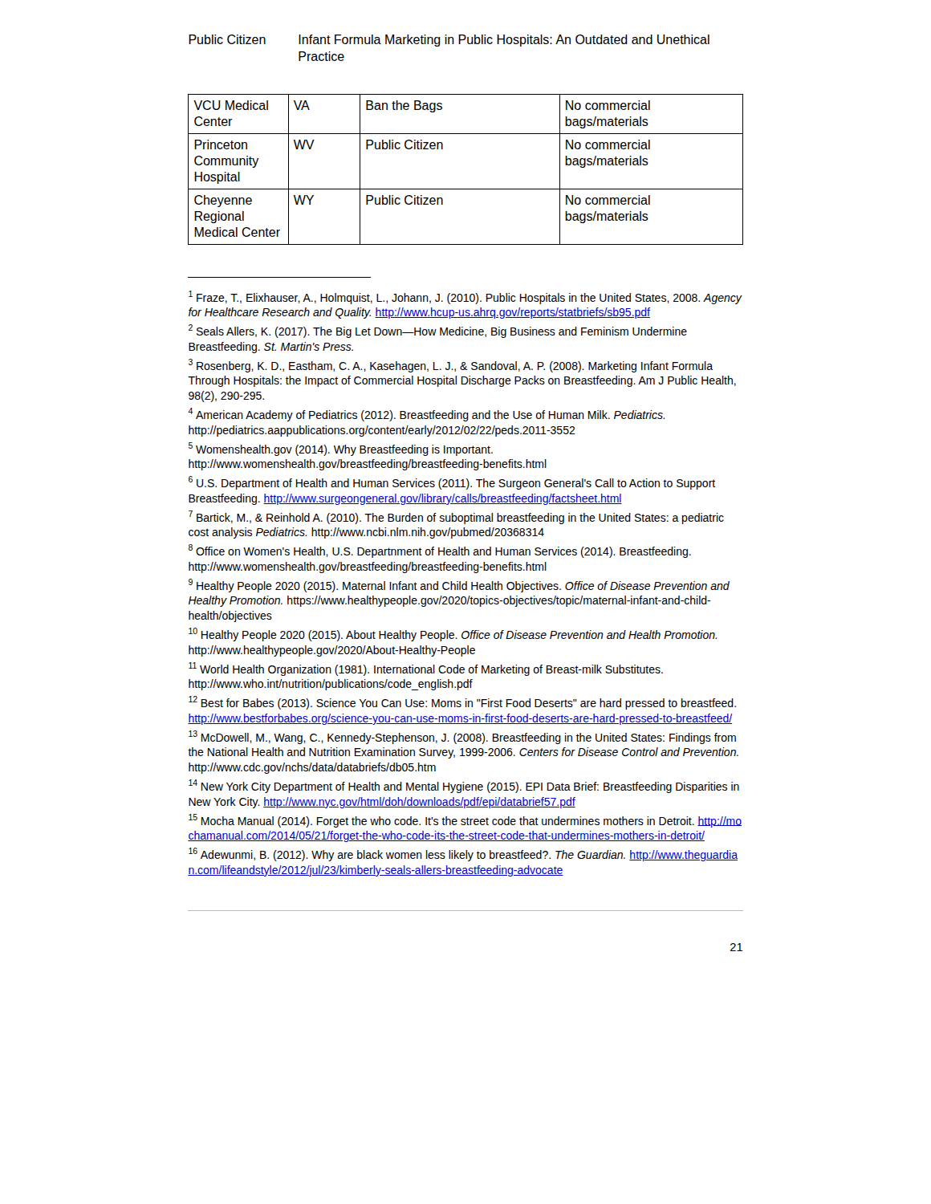Public Citizen Infant Formula Marketing in Public Hospitals: An Outdated and Unethical Practice
| VCU Medical Center | VA | Ban the Bags | No commercial bags/materials |
| Princeton Community Hospital | WV | Public Citizen | No commercial bags/materials |
| Cheyenne Regional Medical Center | WY | Public Citizen | No commercial bags/materials |
Fraze, T., Elixhauser, A., Holmquist, L., Johann, J. (2010). Public Hospitals in the United States, 2008. Agency for Healthcare Research and Quality. http://www.hcup-us.ahrq.gov/reports/statbriefs/sb95.pdf
Seals Allers, K. (2017). The Big Let Down—How Medicine, Big Business and Feminism Undermine Breastfeeding. St. Martin's Press.
Rosenberg, K. D., Eastham, C. A., Kasehagen, L. J., & Sandoval, A. P. (2008). Marketing Infant Formula Through Hospitals: the Impact of Commercial Hospital Discharge Packs on Breastfeeding. Am J Public Health, 98(2), 290-295.
American Academy of Pediatrics (2012). Breastfeeding and the Use of Human Milk. Pediatrics. http://pediatrics.aappublications.org/content/early/2012/02/22/peds.2011-3552
Womenshealth.gov (2014). Why Breastfeeding is Important. http://www.womenshealth.gov/breastfeeding/breastfeeding-benefits.html
U.S. Department of Health and Human Services (2011). The Surgeon General's Call to Action to Support Breastfeeding. http://www.surgeongeneral.gov/library/calls/breastfeeding/factsheet.html
Bartick, M., & Reinhold A. (2010). The Burden of suboptimal breastfeeding in the United States: a pediatric cost analysis Pediatrics. http://www.ncbi.nlm.nih.gov/pubmed/20368314
Office on Women's Health, U.S. Departnment of Health and Human Services (2014). Breastfeeding. http://www.womenshealth.gov/breastfeeding/breastfeeding-benefits.html
Healthy People 2020 (2015). Maternal Infant and Child Health Objectives. Office of Disease Prevention and Healthy Promotion. https://www.healthypeople.gov/2020/topics-objectives/topic/maternal-infant-and-child-health/objectives
Healthy People 2020 (2015). About Healthy People. Office of Disease Prevention and Health Promotion. http://www.healthypeople.gov/2020/About-Healthy-People
World Health Organization (1981). International Code of Marketing of Breast-milk Substitutes. http://www.who.int/nutrition/publications/code_english.pdf
Best for Babes (2013). Science You Can Use: Moms in "First Food Deserts" are hard pressed to breastfeed. http://www.bestforbabes.org/science-you-can-use-moms-in-first-food-deserts-are-hard-pressed-to-breastfeed/
McDowell, M., Wang, C., Kennedy-Stephenson, J. (2008). Breastfeeding in the United States: Findings from the National Health and Nutrition Examination Survey, 1999-2006. Centers for Disease Control and Prevention. http://www.cdc.gov/nchs/data/databriefs/db05.htm
New York City Department of Health and Mental Hygiene (2015). EPI Data Brief: Breastfeeding Disparities in New York City. http://www.nyc.gov/html/doh/downloads/pdf/epi/databrief57.pdf
Mocha Manual (2014). Forget the who code. It's the street code that undermines mothers in Detroit. http://mochamanual.com/2014/05/21/forget-the-who-code-its-the-street-code-that-undermines-mothers-in-detroit/
Adewunmi, B. (2012). Why are black women less likely to breastfeed?. The Guardian. http://www.theguardian.com/lifeandstyle/2012/jul/23/kimberly-seals-allers-breastfeeding-advocate
21